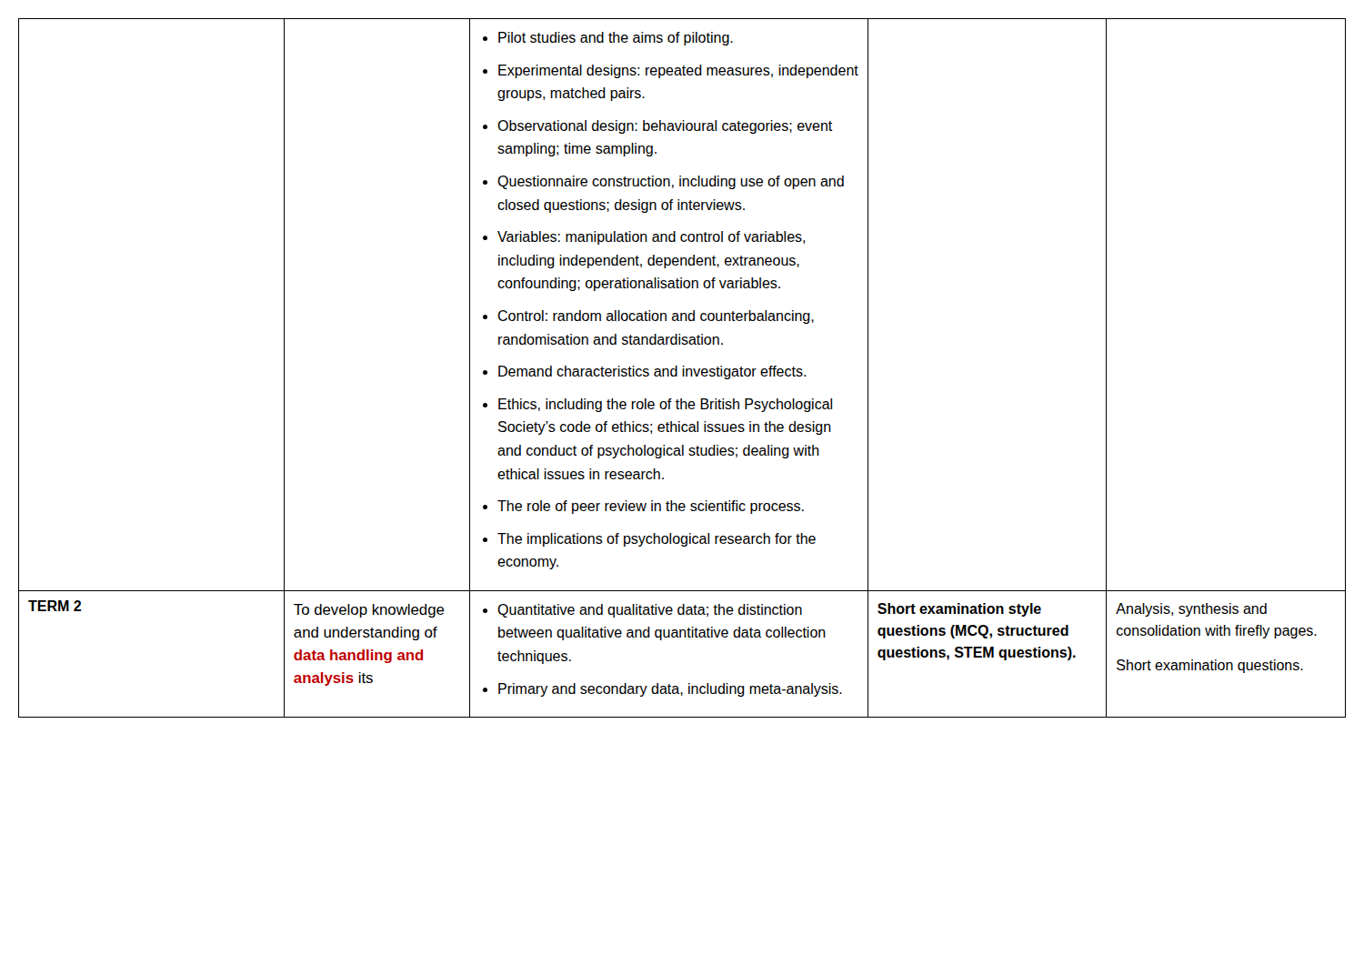| | | Pilot studies and the aims of piloting. Experimental designs: repeated measures, independent groups, matched pairs. Observational design: behavioural categories; event sampling; time sampling. Questionnaire construction, including use of open and closed questions; design of interviews. Variables: manipulation and control of variables, including independent, dependent, extraneous, confounding; operationalisation of variables. Control: random allocation and counterbalancing, randomisation and standardisation. Demand characteristics and investigator effects. Ethics, including the role of the British Psychological Society’s code of ethics; ethical issues in the design and conduct of psychological studies; dealing with ethical issues in research. The role of peer review in the scientific process. The implications of psychological research for the economy. | | |
| TERM 2 | To develop knowledge and understanding of data handling and analysis its | Quantitative and qualitative data; the distinction between qualitative and quantitative data collection techniques. Primary and secondary data, including meta-analysis. | Short examination style questions (MCQ, structured questions, STEM questions). | Analysis, synthesis and consolidation with firefly pages. Short examination questions. |